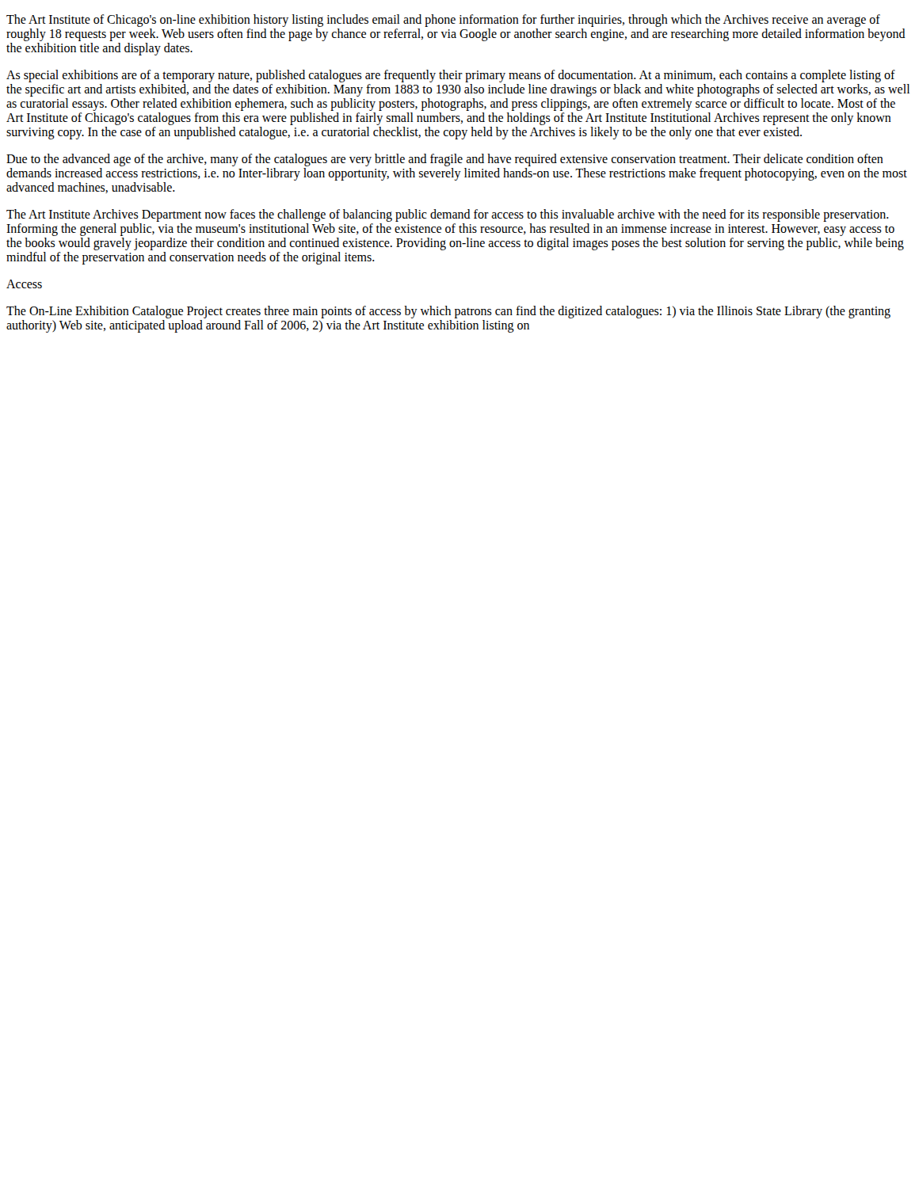The Art Institute of Chicago's on-line exhibition history listing includes email and phone information for further inquiries, through which the Archives receive an average of roughly 18 requests per week. Web users often find the page by chance or referral, or via Google or another search engine, and are researching more detailed information beyond the exhibition title and display dates.
As special exhibitions are of a temporary nature, published catalogues are frequently their primary means of documentation. At a minimum, each contains a complete listing of the specific art and artists exhibited, and the dates of exhibition. Many from 1883 to 1930 also include line drawings or black and white photographs of selected art works, as well as curatorial essays. Other related exhibition ephemera, such as publicity posters, photographs, and press clippings, are often extremely scarce or difficult to locate. Most of the Art Institute of Chicago's catalogues from this era were published in fairly small numbers, and the holdings of the Art Institute Institutional Archives represent the only known surviving copy. In the case of an unpublished catalogue, i.e. a curatorial checklist, the copy held by the Archives is likely to be the only one that ever existed.
Due to the advanced age of the archive, many of the catalogues are very brittle and fragile and have required extensive conservation treatment. Their delicate condition often demands increased access restrictions, i.e. no Inter-library loan opportunity, with severely limited hands-on use. These restrictions make frequent photocopying, even on the most advanced machines, unadvisable.
The Art Institute Archives Department now faces the challenge of balancing public demand for access to this invaluable archive with the need for its responsible preservation. Informing the general public, via the museum's institutional Web site, of the existence of this resource, has resulted in an immense increase in interest. However, easy access to the books would gravely jeopardize their condition and continued existence. Providing on-line access to digital images poses the best solution for serving the public, while being mindful of the preservation and conservation needs of the original items.
Access
The On-Line Exhibition Catalogue Project creates three main points of access by which patrons can find the digitized catalogues: 1) via the Illinois State Library (the granting authority) Web site, anticipated upload around Fall of 2006, 2) via the Art Institute exhibition listing on